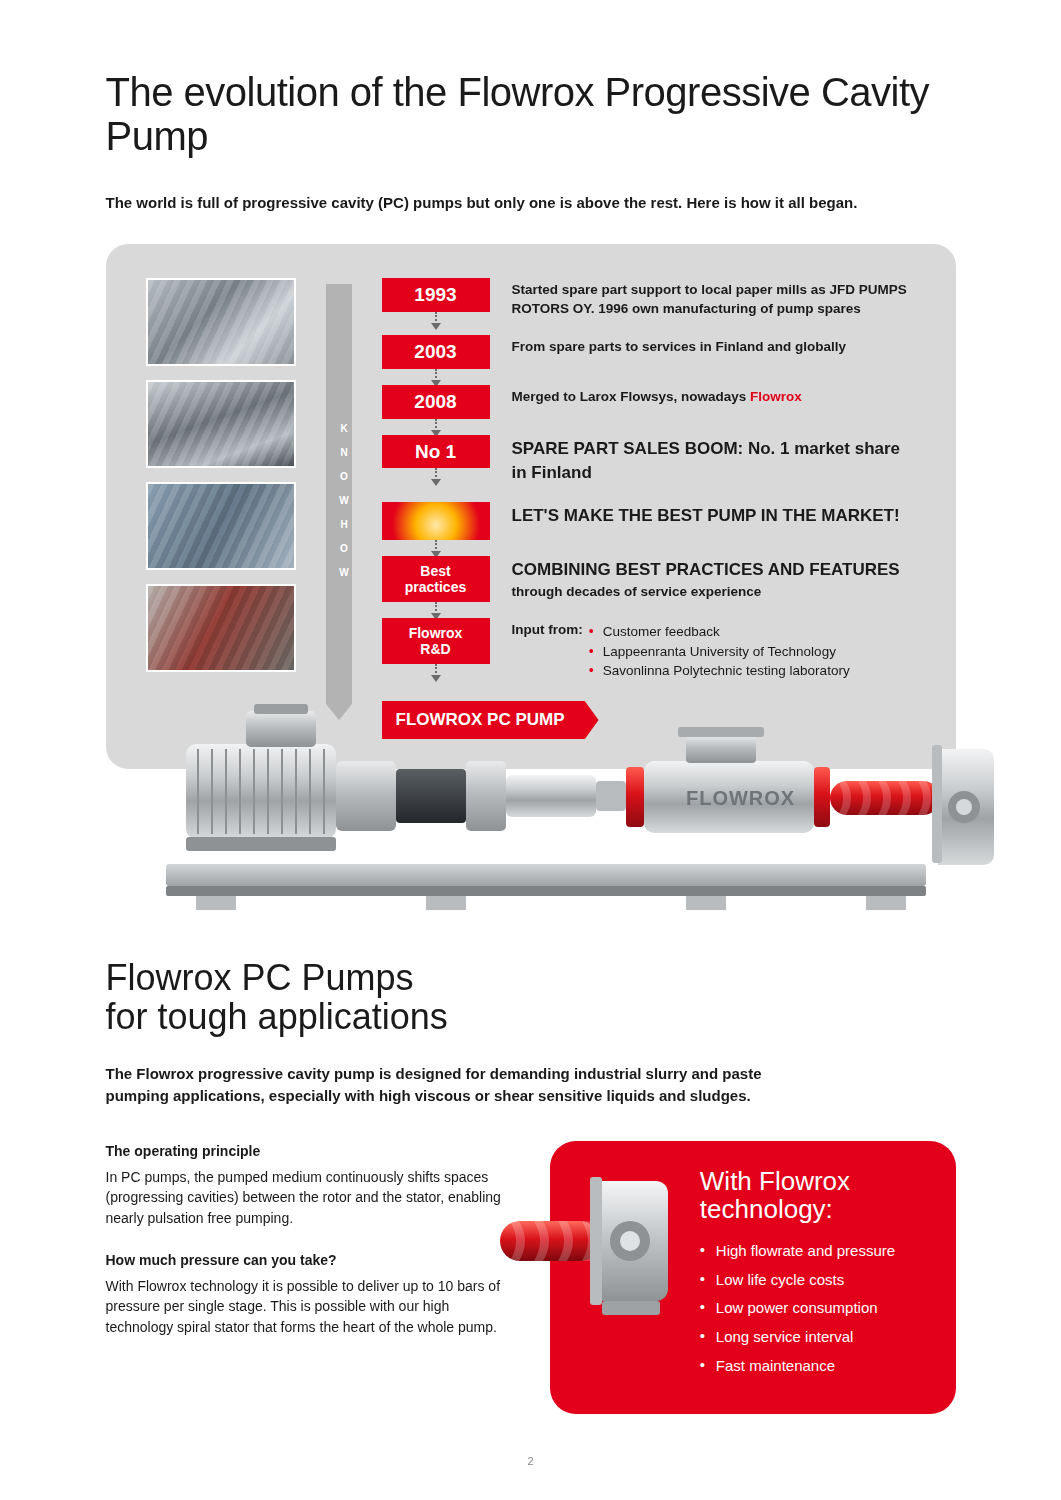The evolution of the Flowrox Progressive Cavity Pump
The world is full of progressive cavity (PC) pumps but only one is above the rest. Here is how it all began.
K N O W H O W
1993
Started spare part support to local paper mills as JFD PUMPS ROTORS OY. 1996 own manufacturing of pump spares
2003
From spare parts to services in Finland and globally
2008
Merged to Larox Flowsys, nowadays Flowrox
No 1
SPARE PART SALES BOOM: No. 1 market share in Finland
LET'S MAKE THE BEST PUMP IN THE MARKET!
Best
practices
COMBINING BEST PRACTICES AND FEATURES
through decades of service experience
Flowrox
R&D
Input from:
Customer feedback
Lappeenranta University of Technology
Savonlinna Polytechnic testing laboratory
FLOWROX PC PUMP
FLOWROX
Flowrox PC Pumps
for tough applications
The Flowrox progressive cavity pump is designed for demanding industrial slurry and paste pumping applications, especially with high viscous or shear sensitive liquids and sludges.
The operating principle
In PC pumps, the pumped medium continuously shifts spaces (progressing cavities) between the rotor and the stator, enabling nearly pulsation free pumping.
How much pressure can you take?
With Flowrox technology it is possible to deliver up to 10 bars of pressure per single stage. This is possible with our high technology spiral stator that forms the heart of the whole pump.
With Flowrox
technology:
High flowrate and pressure
Low life cycle costs
Low power consumption
Long service interval
Fast maintenance
2